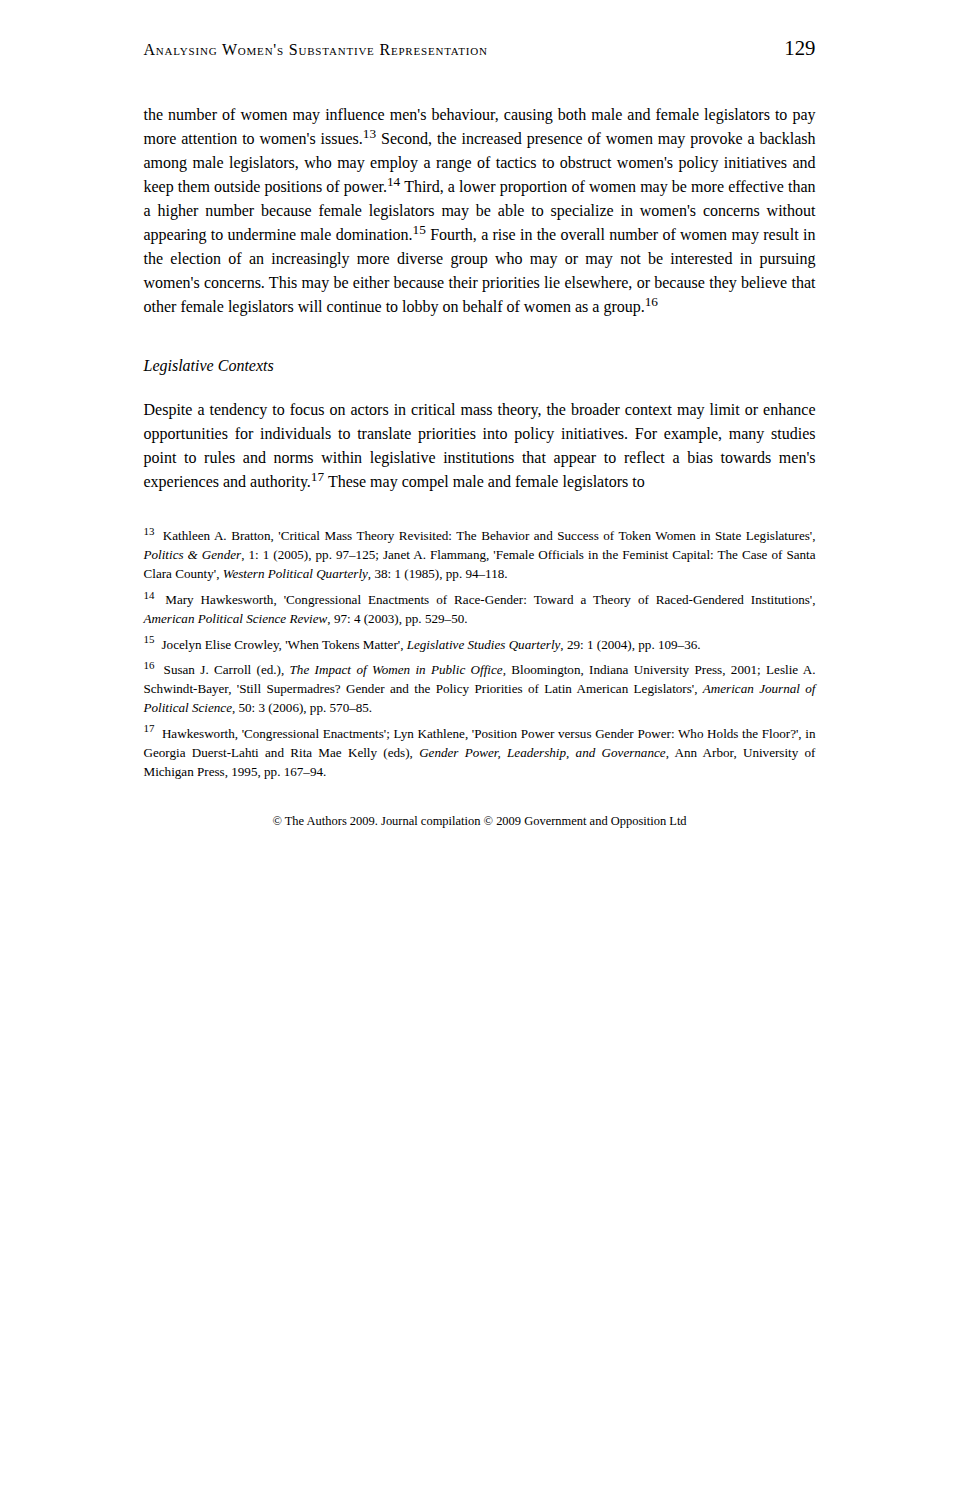Analysing Women's Substantive Representation 129
the number of women may influence men's behaviour, causing both male and female legislators to pay more attention to women's issues.13 Second, the increased presence of women may provoke a backlash among male legislators, who may employ a range of tactics to obstruct women's policy initiatives and keep them outside positions of power.14 Third, a lower proportion of women may be more effective than a higher number because female legislators may be able to specialize in women's concerns without appearing to undermine male domination.15 Fourth, a rise in the overall number of women may result in the election of an increasingly more diverse group who may or may not be interested in pursuing women's concerns. This may be either because their priorities lie elsewhere, or because they believe that other female legislators will continue to lobby on behalf of women as a group.16
Legislative Contexts
Despite a tendency to focus on actors in critical mass theory, the broader context may limit or enhance opportunities for individuals to translate priorities into policy initiatives. For example, many studies point to rules and norms within legislative institutions that appear to reflect a bias towards men's experiences and authority.17 These may compel male and female legislators to
13 Kathleen A. Bratton, 'Critical Mass Theory Revisited: The Behavior and Success of Token Women in State Legislatures', Politics & Gender, 1: 1 (2005), pp. 97–125; Janet A. Flammang, 'Female Officials in the Feminist Capital: The Case of Santa Clara County', Western Political Quarterly, 38: 1 (1985), pp. 94–118.
14 Mary Hawkesworth, 'Congressional Enactments of Race-Gender: Toward a Theory of Raced-Gendered Institutions', American Political Science Review, 97: 4 (2003), pp. 529–50.
15 Jocelyn Elise Crowley, 'When Tokens Matter', Legislative Studies Quarterly, 29: 1 (2004), pp. 109–36.
16 Susan J. Carroll (ed.), The Impact of Women in Public Office, Bloomington, Indiana University Press, 2001; Leslie A. Schwindt-Bayer, 'Still Supermadres? Gender and the Policy Priorities of Latin American Legislators', American Journal of Political Science, 50: 3 (2006), pp. 570–85.
17 Hawkesworth, 'Congressional Enactments'; Lyn Kathlene, 'Position Power versus Gender Power: Who Holds the Floor?', in Georgia Duerst-Lahti and Rita Mae Kelly (eds), Gender Power, Leadership, and Governance, Ann Arbor, University of Michigan Press, 1995, pp. 167–94.
© The Authors 2009. Journal compilation © 2009 Government and Opposition Ltd